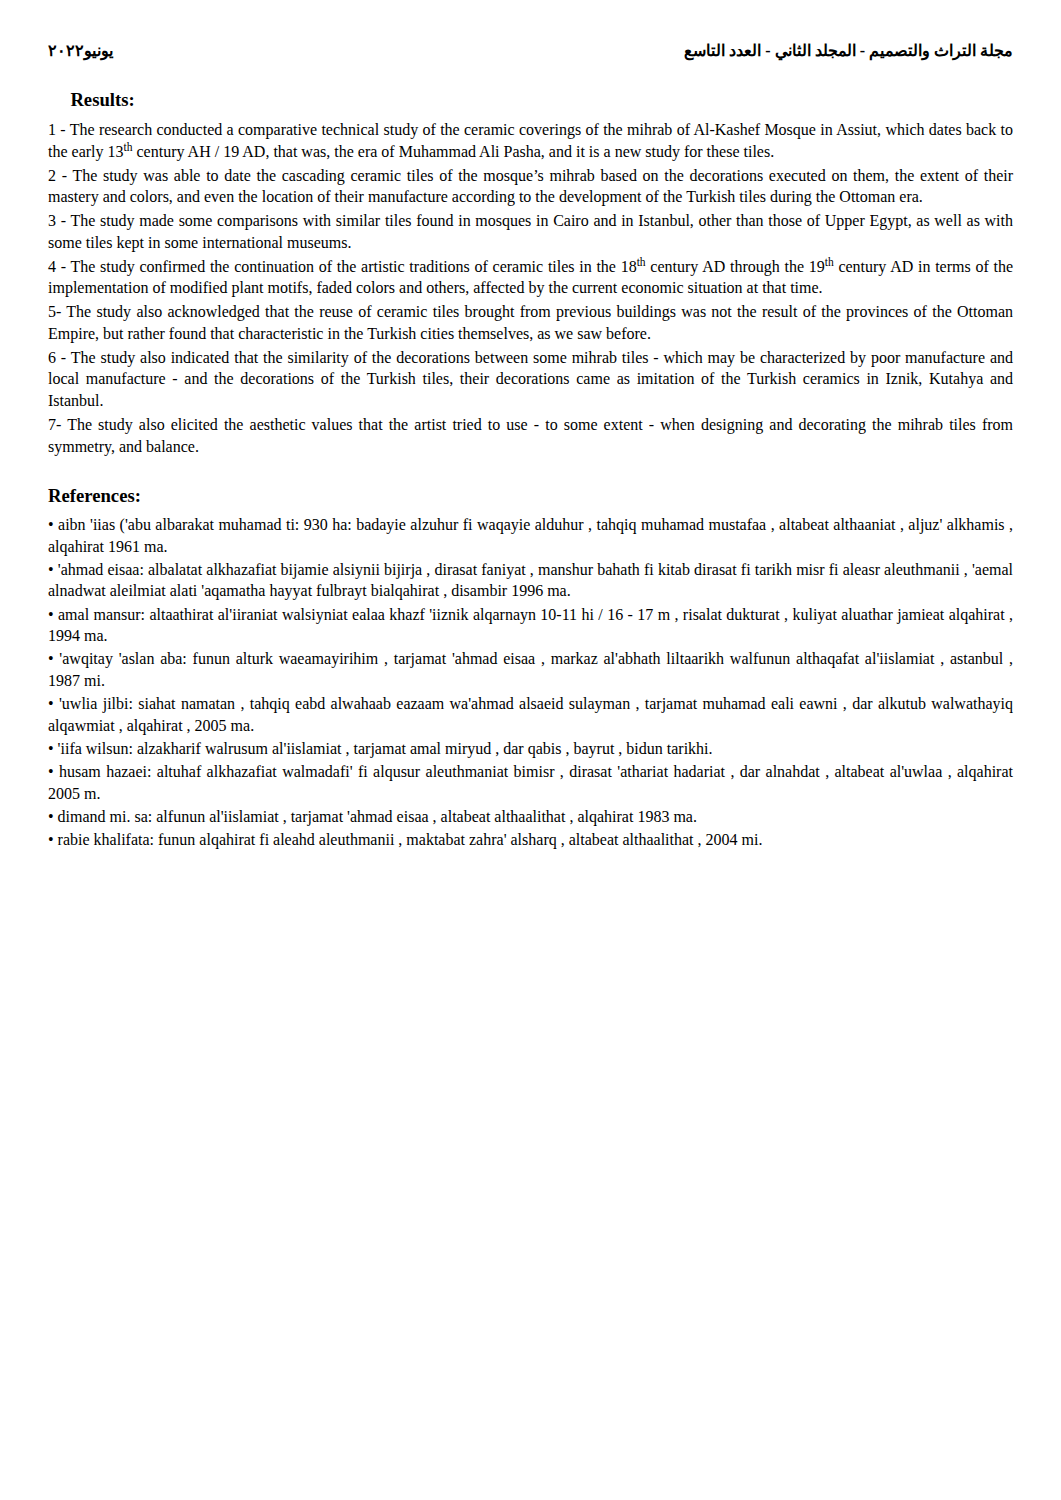مجلة التراث والتصميم - المجلد الثاني - العدد التاسع
يونيو٢٠٢٢
Results:
1 - The research conducted a comparative technical study of the ceramic coverings of the mihrab of Al-Kashef Mosque in Assiut, which dates back to the early 13th century AH / 19 AD, that was, the era of Muhammad Ali Pasha, and it is a new study for these tiles.
2 - The study was able to date the cascading ceramic tiles of the mosque’s mihrab based on the decorations executed on them, the extent of their mastery and colors, and even the location of their manufacture according to the development of the Turkish tiles during the Ottoman era.
3 - The study made some comparisons with similar tiles found in mosques in Cairo and in Istanbul, other than those of Upper Egypt, as well as with some tiles kept in some international museums.
4 - The study confirmed the continuation of the artistic traditions of ceramic tiles in the 18th century AD through the 19th century AD in terms of the implementation of modified plant motifs, faded colors and others, affected by the current economic situation at that time.
5- The study also acknowledged that the reuse of ceramic tiles brought from previous buildings was not the result of the provinces of the Ottoman Empire, but rather found that characteristic in the Turkish cities themselves, as we saw before.
6 - The study also indicated that the similarity of the decorations between some mihrab tiles - which may be characterized by poor manufacture and local manufacture - and the decorations of the Turkish tiles, their decorations came as imitation of the Turkish ceramics in Iznik, Kutahya and Istanbul.
7- The study also elicited the aesthetic values that the artist tried to use - to some extent - when designing and decorating the mihrab tiles from symmetry, and balance.
References:
aibn 'iias ('abu albarakat muhamad ti: 930 ha: badayie alzuhur fi waqayie alduhur , tahqiq muhamad mustafaa , altabeat althaaniat , aljuz' alkhamis , alqahirat 1961 ma.
'ahmad eisaa: albalatat alkhazafiat bijamie alsiynii bijirja , dirasat faniyat , manshur bahath fi kitab dirasat fi tarikh misr fi aleasr aleuthmanii , 'aemal alnadwat aleilmiat alati 'aqamatha hayyat fulbrayt bialqahirat , disambir 1996 ma.
amal mansur: altaathirat al'iiraniat walsiyniat ealaa khazf 'iiznik alqarnayn 10-11 hi / 16 - 17 m , risalat dukturat , kuliyat aluathar jamieat alqahirat , 1994 ma.
'awqitay 'aslan aba: funun alturk waeamayirihim , tarjamat 'ahmad eisaa , markaz al'abhath liltaarikh walfunun althaqafat al'iislamiat , astanbul , 1987 mi.
'uwlia jilbi: siahat namatan , tahqiq eabd alwahaab eazaam wa'ahmad alsaeid sulayman , tarjamat muhamad eali eawni , dar alkutub walwathayiq alqawmiat , alqahirat , 2005 ma.
'iifa wilsun: alzakharif walrusum al'iislamiat , tarjamat amal miryud , dar qabis , bayrut , bidun tarikhi.
husam hazaei: altuhaf alkhazafiat walmadafi' fi alqusur aleuthmaniat bimisr , dirasat 'athariat hadariat , dar alnahdat , altabeat al'uwlaa , alqahirat 2005 m.
dimand mi. sa: alfunun al'iislamiat , tarjamat 'ahmad eisaa , altabeat althaalithat , alqahirat 1983 ma.
rabie khalifata: funun alqahirat fi aleahd aleuthmanii , maktabat zahra' alsharq , altabeat althaalithat , 2004 mi.